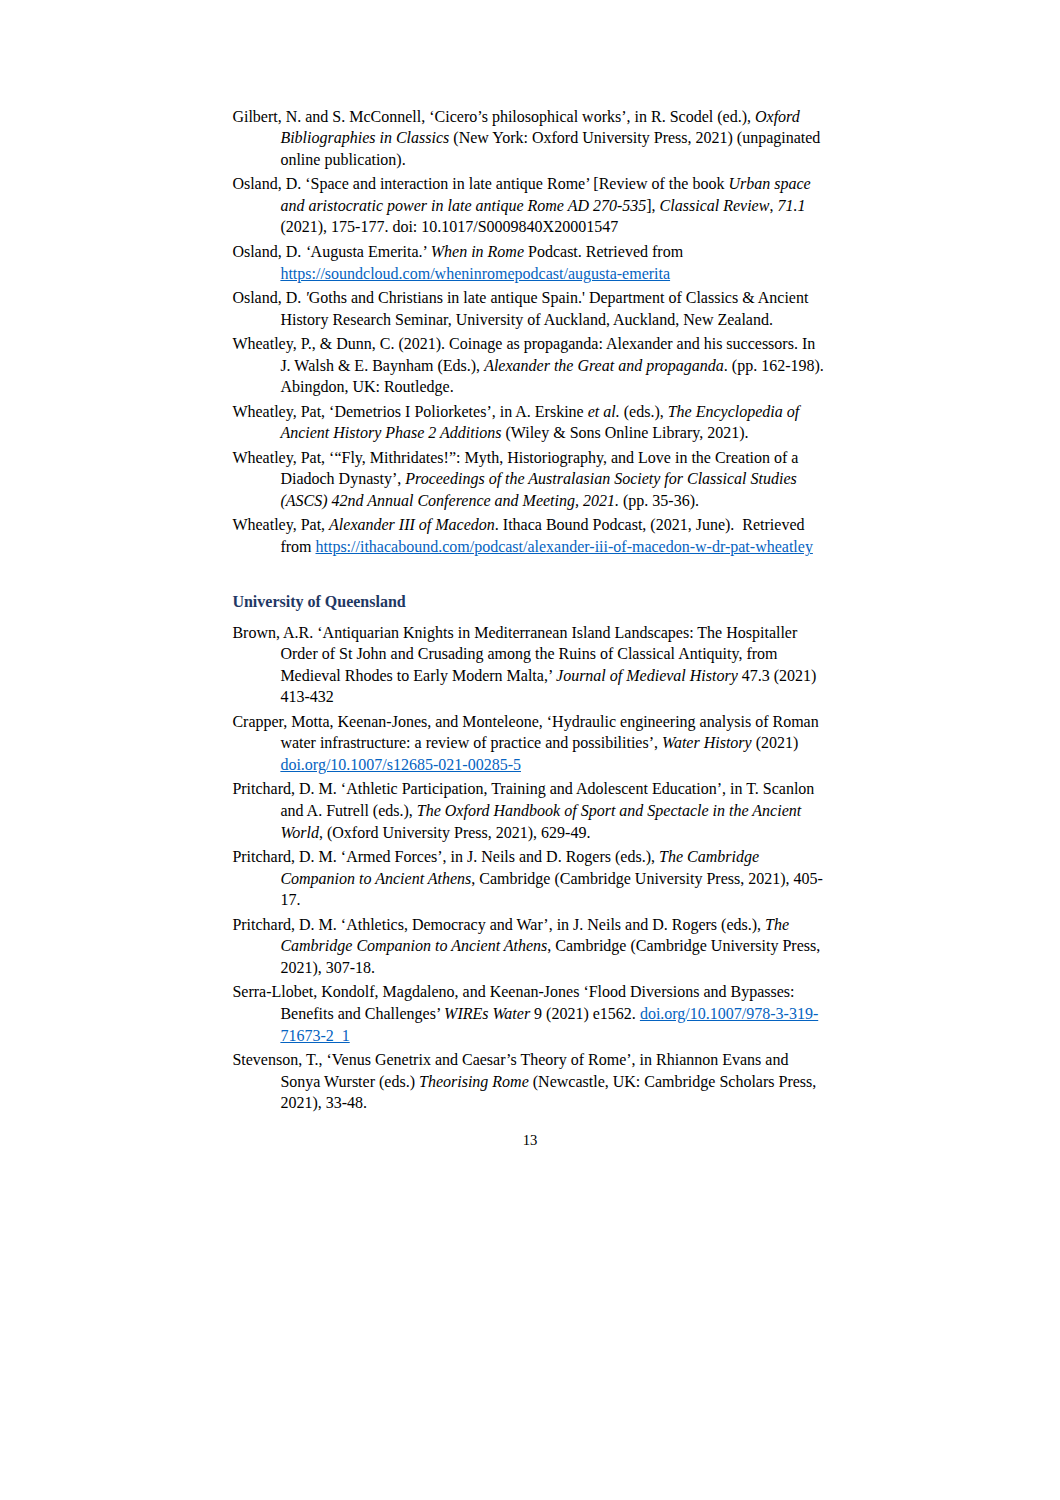Gilbert, N. and S. McConnell, ‘Cicero’s philosophical works’, in R. Scodel (ed.), Oxford Bibliographies in Classics (New York: Oxford University Press, 2021) (unpaginated online publication).
Osland, D. ‘Space and interaction in late antique Rome’ [Review of the book Urban space and aristocratic power in late antique Rome AD 270-535], Classical Review, 71.1 (2021), 175-177. doi: 10.1017/S0009840X20001547
Osland, D. ‘Augusta Emerita.’ When in Rome Podcast. Retrieved from https://soundcloud.com/wheninromepodcast/augusta-emerita
Osland, D. 'Goths and Christians in late antique Spain.' Department of Classics & Ancient History Research Seminar, University of Auckland, Auckland, New Zealand.
Wheatley, P., & Dunn, C. (2021). Coinage as propaganda: Alexander and his successors. In J. Walsh & E. Baynham (Eds.), Alexander the Great and propaganda. (pp. 162-198). Abingdon, UK: Routledge.
Wheatley, Pat, ‘Demetrios I Poliorketes’, in A. Erskine et al. (eds.), The Encyclopedia of Ancient History Phase 2 Additions (Wiley & Sons Online Library, 2021).
Wheatley, Pat, ‘“Fly, Mithridates!”: Myth, Historiography, and Love in the Creation of a Diadoch Dynasty’, Proceedings of the Australasian Society for Classical Studies (ASCS) 42nd Annual Conference and Meeting, 2021. (pp. 35-36).
Wheatley, Pat, Alexander III of Macedon. Ithaca Bound Podcast, (2021, June). Retrieved from https://ithacabound.com/podcast/alexander-iii-of-macedon-w-dr-pat-wheatley
University of Queensland
Brown, A.R. ‘Antiquarian Knights in Mediterranean Island Landscapes: The Hospitaller Order of St John and Crusading among the Ruins of Classical Antiquity, from Medieval Rhodes to Early Modern Malta,’ Journal of Medieval History 47.3 (2021) 413-432
Crapper, Motta, Keenan-Jones, and Monteleone, ‘Hydraulic engineering analysis of Roman water infrastructure: a review of practice and possibilities’, Water History (2021) doi.org/10.1007/s12685-021-00285-5
Pritchard, D. M. ‘Athletic Participation, Training and Adolescent Education’, in T. Scanlon and A. Futrell (eds.), The Oxford Handbook of Sport and Spectacle in the Ancient World, (Oxford University Press, 2021), 629-49.
Pritchard, D. M. ‘Armed Forces’, in J. Neils and D. Rogers (eds.), The Cambridge Companion to Ancient Athens, Cambridge (Cambridge University Press, 2021), 405-17.
Pritchard, D. M. ‘Athletics, Democracy and War’, in J. Neils and D. Rogers (eds.), The Cambridge Companion to Ancient Athens, Cambridge (Cambridge University Press, 2021), 307-18.
Serra-Llobet, Kondolf, Magdaleno, and Keenan-Jones ‘Flood Diversions and Bypasses: Benefits and Challenges’ WIREs Water 9 (2021) e1562. doi.org/10.1007/978-3-319-71673-2_1
Stevenson, T., ‘Venus Genetrix and Caesar’s Theory of Rome’, in Rhiannon Evans and Sonya Wurster (eds.) Theorising Rome (Newcastle, UK: Cambridge Scholars Press, 2021), 33-48.
13